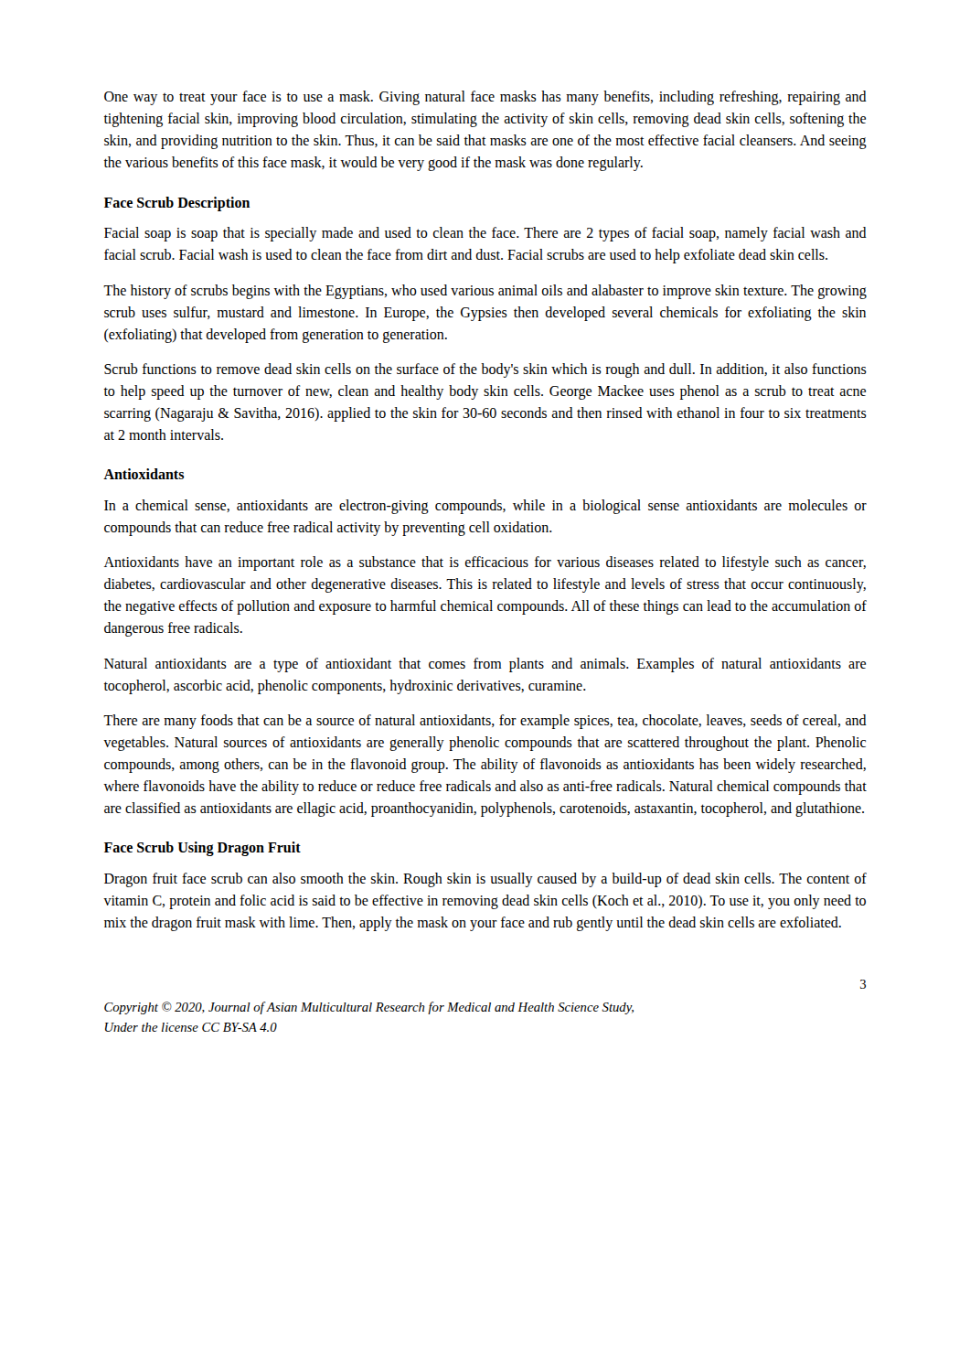One way to treat your face is to use a mask. Giving natural face masks has many benefits, including refreshing, repairing and tightening facial skin, improving blood circulation, stimulating the activity of skin cells, removing dead skin cells, softening the skin, and providing nutrition to the skin. Thus, it can be said that masks are one of the most effective facial cleansers. And seeing the various benefits of this face mask, it would be very good if the mask was done regularly.
Face Scrub Description
Facial soap is soap that is specially made and used to clean the face. There are 2 types of facial soap, namely facial wash and facial scrub. Facial wash is used to clean the face from dirt and dust. Facial scrubs are used to help exfoliate dead skin cells.
The history of scrubs begins with the Egyptians, who used various animal oils and alabaster to improve skin texture. The growing scrub uses sulfur, mustard and limestone. In Europe, the Gypsies then developed several chemicals for exfoliating the skin (exfoliating) that developed from generation to generation.
Scrub functions to remove dead skin cells on the surface of the body's skin which is rough and dull. In addition, it also functions to help speed up the turnover of new, clean and healthy body skin cells. George Mackee uses phenol as a scrub to treat acne scarring (Nagaraju & Savitha, 2016). applied to the skin for 30-60 seconds and then rinsed with ethanol in four to six treatments at 2 month intervals.
Antioxidants
In a chemical sense, antioxidants are electron-giving compounds, while in a biological sense antioxidants are molecules or compounds that can reduce free radical activity by preventing cell oxidation.
Antioxidants have an important role as a substance that is efficacious for various diseases related to lifestyle such as cancer, diabetes, cardiovascular and other degenerative diseases. This is related to lifestyle and levels of stress that occur continuously, the negative effects of pollution and exposure to harmful chemical compounds. All of these things can lead to the accumulation of dangerous free radicals.
Natural antioxidants are a type of antioxidant that comes from plants and animals. Examples of natural antioxidants are tocopherol, ascorbic acid, phenolic components, hydroxinic derivatives, curamine.
There are many foods that can be a source of natural antioxidants, for example spices, tea, chocolate, leaves, seeds of cereal, and vegetables. Natural sources of antioxidants are generally phenolic compounds that are scattered throughout the plant. Phenolic compounds, among others, can be in the flavonoid group. The ability of flavonoids as antioxidants has been widely researched, where flavonoids have the ability to reduce or reduce free radicals and also as anti-free radicals. Natural chemical compounds that are classified as antioxidants are ellagic acid, proanthocyanidin, polyphenols, carotenoids, astaxantin, tocopherol, and glutathione.
Face Scrub Using Dragon Fruit
Dragon fruit face scrub can also smooth the skin. Rough skin is usually caused by a build-up of dead skin cells. The content of vitamin C, protein and folic acid is said to be effective in removing dead skin cells (Koch et al., 2010). To use it, you only need to mix the dragon fruit mask with lime. Then, apply the mask on your face and rub gently until the dead skin cells are exfoliated.
3
Copyright © 2020, Journal of Asian Multicultural Research for Medical and Health Science Study,
Under the license CC BY-SA 4.0